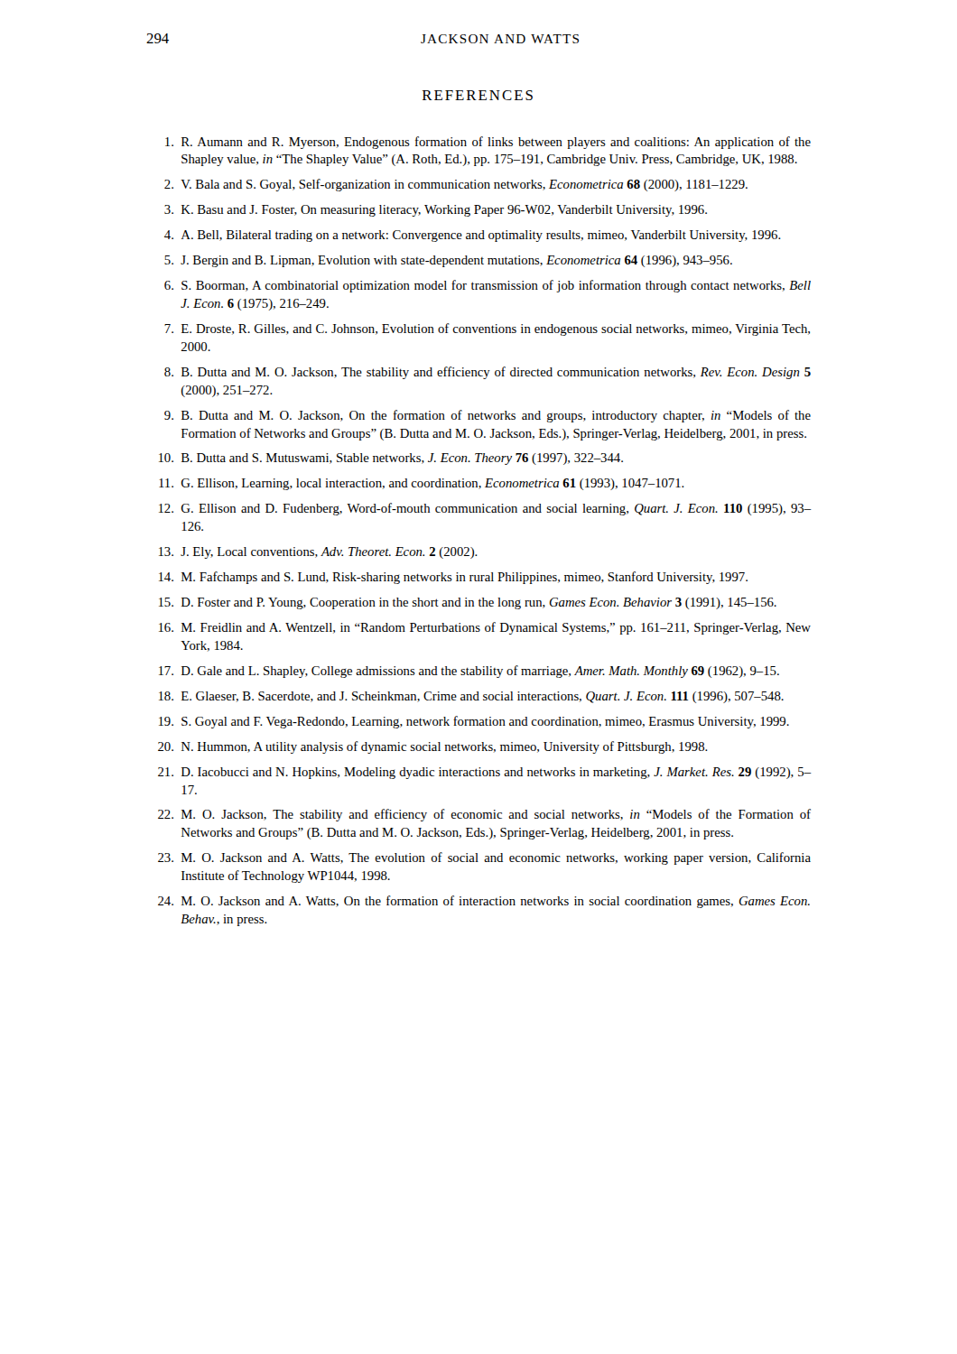294 Jackson and Watts
References
R. Aumann and R. Myerson, Endogenous formation of links between players and coalitions: An application of the Shapley value, in “The Shapley Value” (A. Roth, Ed.), pp. 175–191, Cambridge Univ. Press, Cambridge, UK, 1988.
V. Bala and S. Goyal, Self-organization in communication networks, Econometrica 68 (2000), 1181–1229.
K. Basu and J. Foster, On measuring literacy, Working Paper 96-W02, Vanderbilt University, 1996.
A. Bell, Bilateral trading on a network: Convergence and optimality results, mimeo, Vanderbilt University, 1996.
J. Bergin and B. Lipman, Evolution with state-dependent mutations, Econometrica 64 (1996), 943–956.
S. Boorman, A combinatorial optimization model for transmission of job information through contact networks, Bell J. Econ. 6 (1975), 216–249.
E. Droste, R. Gilles, and C. Johnson, Evolution of conventions in endogenous social networks, mimeo, Virginia Tech, 2000.
B. Dutta and M. O. Jackson, The stability and efficiency of directed communication networks, Rev. Econ. Design 5 (2000), 251–272.
B. Dutta and M. O. Jackson, On the formation of networks and groups, introductory chapter, in “Models of the Formation of Networks and Groups” (B. Dutta and M. O. Jackson, Eds.), Springer-Verlag, Heidelberg, 2001, in press.
B. Dutta and S. Mutuswami, Stable networks, J. Econ. Theory 76 (1997), 322–344.
G. Ellison, Learning, local interaction, and coordination, Econometrica 61 (1993), 1047–1071.
G. Ellison and D. Fudenberg, Word-of-mouth communication and social learning, Quart. J. Econ. 110 (1995), 93–126.
J. Ely, Local conventions, Adv. Theoret. Econ. 2 (2002).
M. Fafchamps and S. Lund, Risk-sharing networks in rural Philippines, mimeo, Stanford University, 1997.
D. Foster and P. Young, Cooperation in the short and in the long run, Games Econ. Behavior 3 (1991), 145–156.
M. Freidlin and A. Wentzell, in “Random Perturbations of Dynamical Systems,” pp. 161–211, Springer-Verlag, New York, 1984.
D. Gale and L. Shapley, College admissions and the stability of marriage, Amer. Math. Monthly 69 (1962), 9–15.
E. Glaeser, B. Sacerdote, and J. Scheinkman, Crime and social interactions, Quart. J. Econ. 111 (1996), 507–548.
S. Goyal and F. Vega-Redondo, Learning, network formation and coordination, mimeo, Erasmus University, 1999.
N. Hummon, A utility analysis of dynamic social networks, mimeo, University of Pittsburgh, 1998.
D. Iacobucci and N. Hopkins, Modeling dyadic interactions and networks in marketing, J. Market. Res. 29 (1992), 5–17.
M. O. Jackson, The stability and efficiency of economic and social networks, in “Models of the Formation of Networks and Groups” (B. Dutta and M. O. Jackson, Eds.), Springer-Verlag, Heidelberg, 2001, in press.
M. O. Jackson and A. Watts, The evolution of social and economic networks, working paper version, California Institute of Technology WP1044, 1998.
M. O. Jackson and A. Watts, On the formation of interaction networks in social coordination games, Games Econ. Behav., in press.